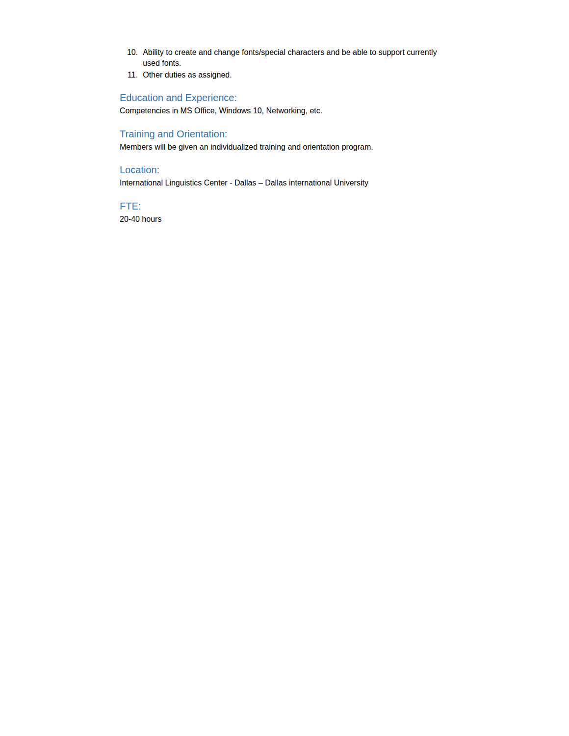Ability to create and change fonts/special characters and be able to support currently used fonts.
Other duties as assigned.
Education and Experience:
Competencies in MS Office, Windows 10, Networking, etc.
Training and Orientation:
Members will be given an individualized training and orientation program.
Location:
International Linguistics Center - Dallas – Dallas international University
FTE:
20-40 hours